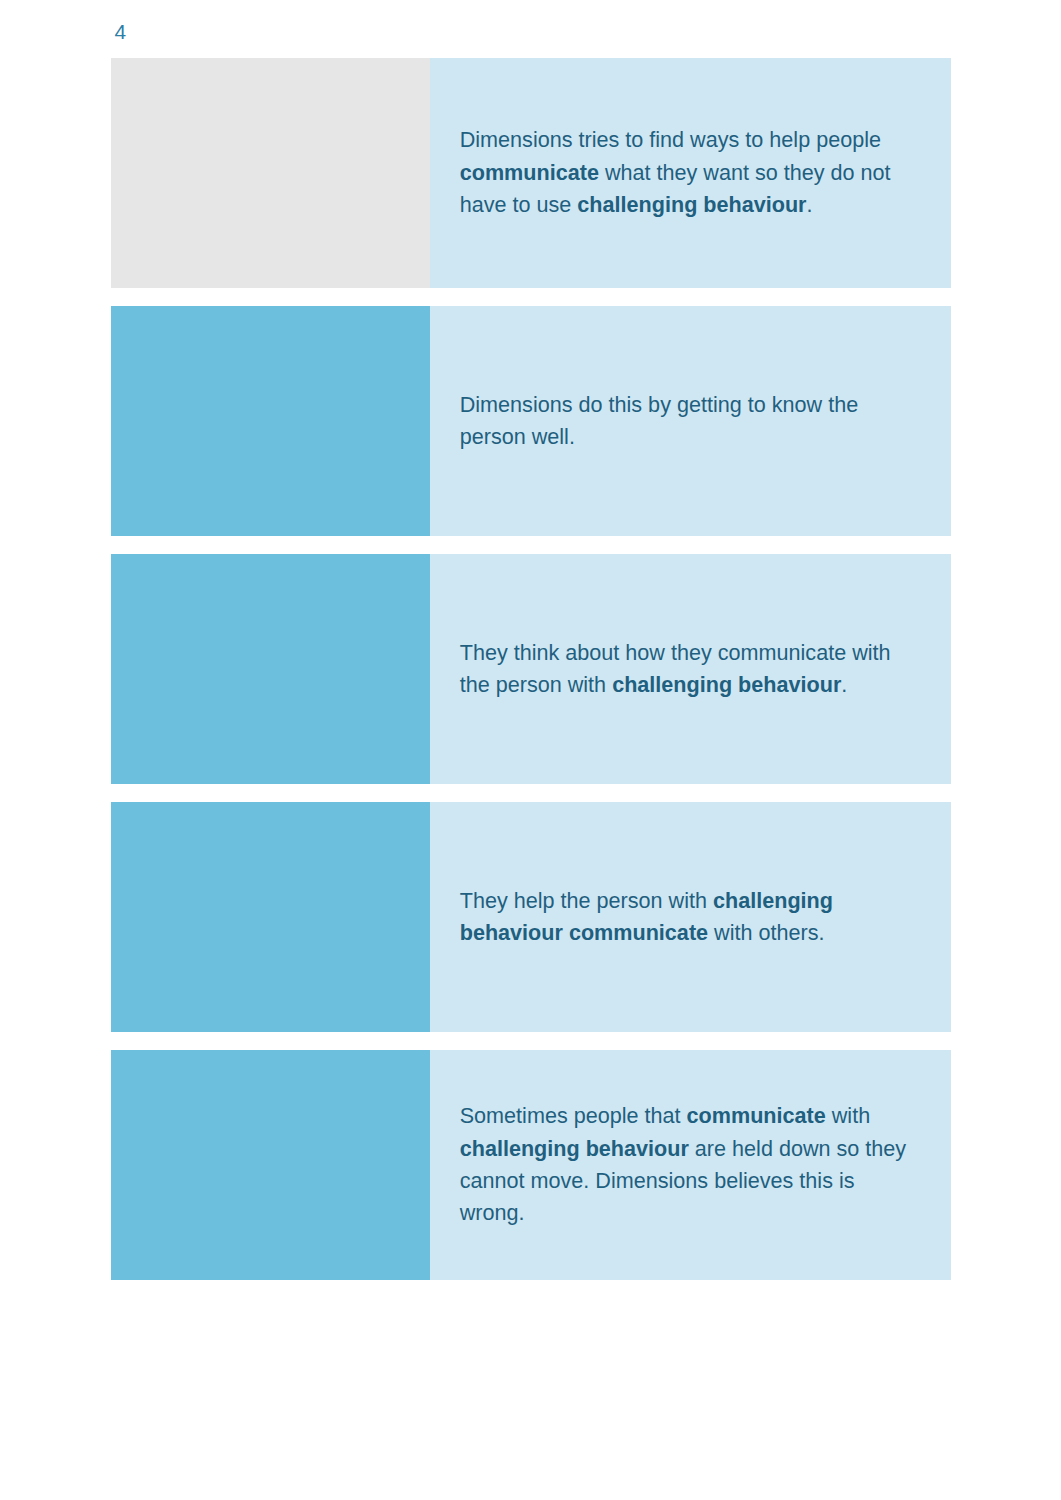4
Dimensions tries to find ways to help people communicate what they want so they do not have to use challenging behaviour.
Dimensions do this by getting to know the person well.
They think about how they communicate with the person with challenging behaviour.
They help the person with challenging behaviour communicate with others.
Sometimes people that communicate with challenging behaviour are held down so they cannot move. Dimensions believes this is wrong.